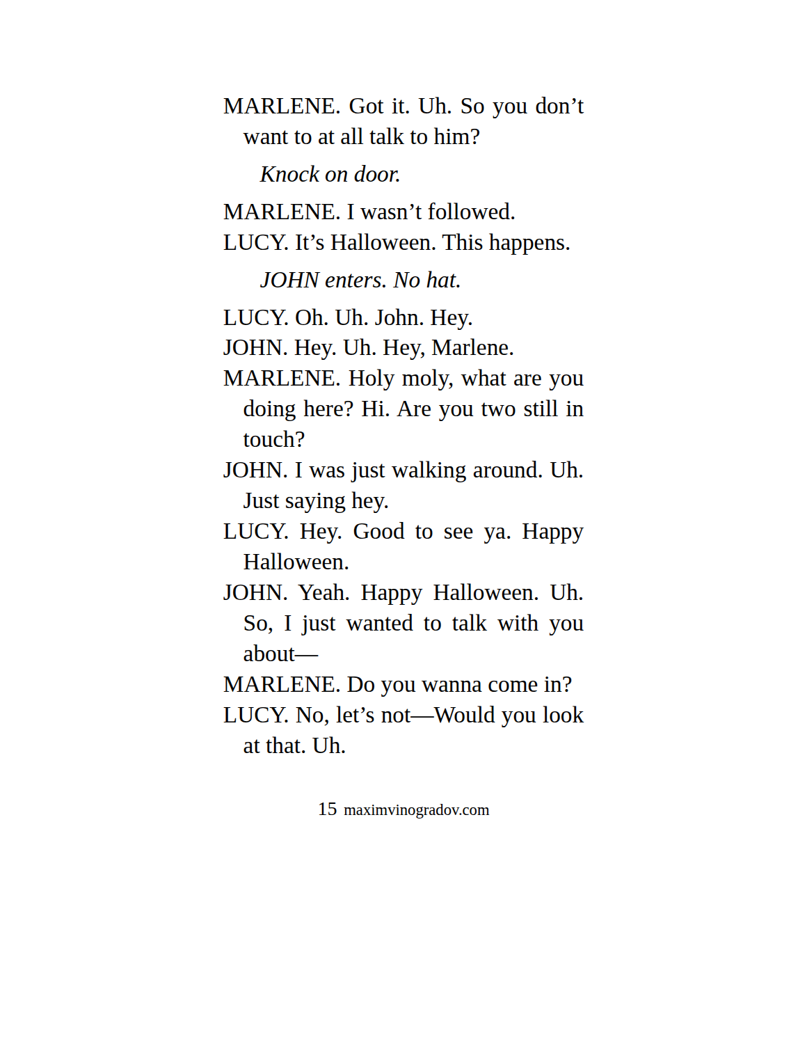MARLENE. Got it. Uh. So you don’t want to at all talk to him?
Knock on door.
MARLENE. I wasn’t followed.
LUCY. It’s Halloween. This happens.
JOHN enters. No hat.
LUCY. Oh. Uh. John. Hey.
JOHN. Hey. Uh. Hey, Marlene.
MARLENE. Holy moly, what are you doing here? Hi. Are you two still in touch?
JOHN. I was just walking around. Uh. Just saying hey.
LUCY. Hey. Good to see ya. Happy Halloween.
JOHN. Yeah. Happy Halloween. Uh. So, I just wanted to talk with you about—
MARLENE. Do you wanna come in?
LUCY. No, let’s not—Would you look at that. Uh.
15 maximvinogradov.com